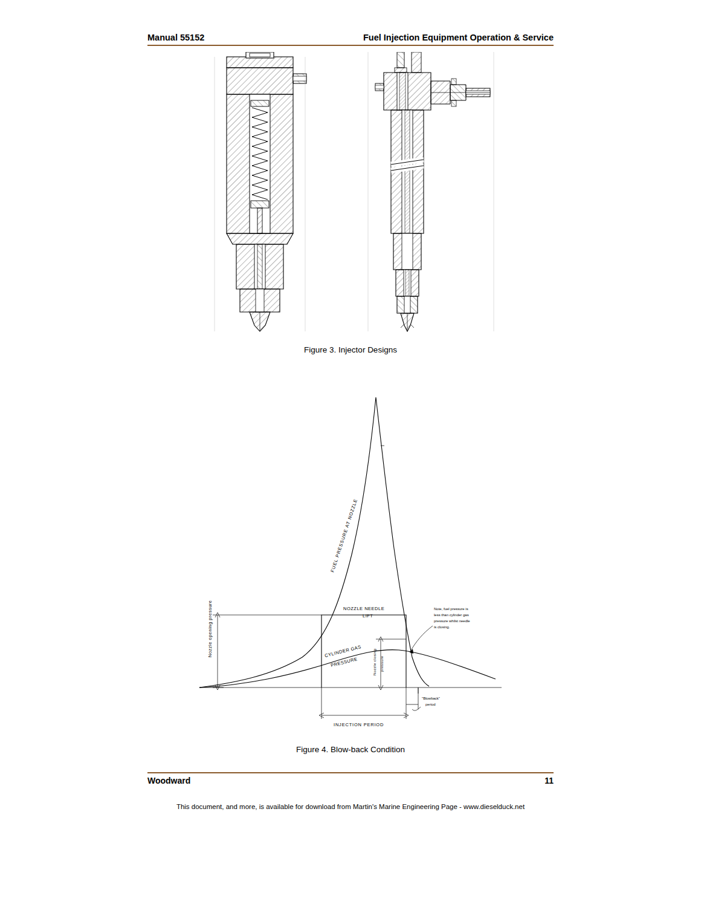Manual 55152
Fuel Injection Equipment Operation & Service
Figure 3. Injector Designs
FUEL PRESSURE AT NOZZLE NOZZLE NEEDLE LIFT CYLINDER GAS PRESSURE Nozzle opening pressure Nozzle closing pressure Note, fuel pressure is less than cylinder gas pressure whilst needle is closing. "Blowback" period INJECTION PERIOD
Figure 4. Blow-back Condition
Woodward 11
This document, and more, is available for download from Martin's Marine Engineering Page - www.dieselduck.net